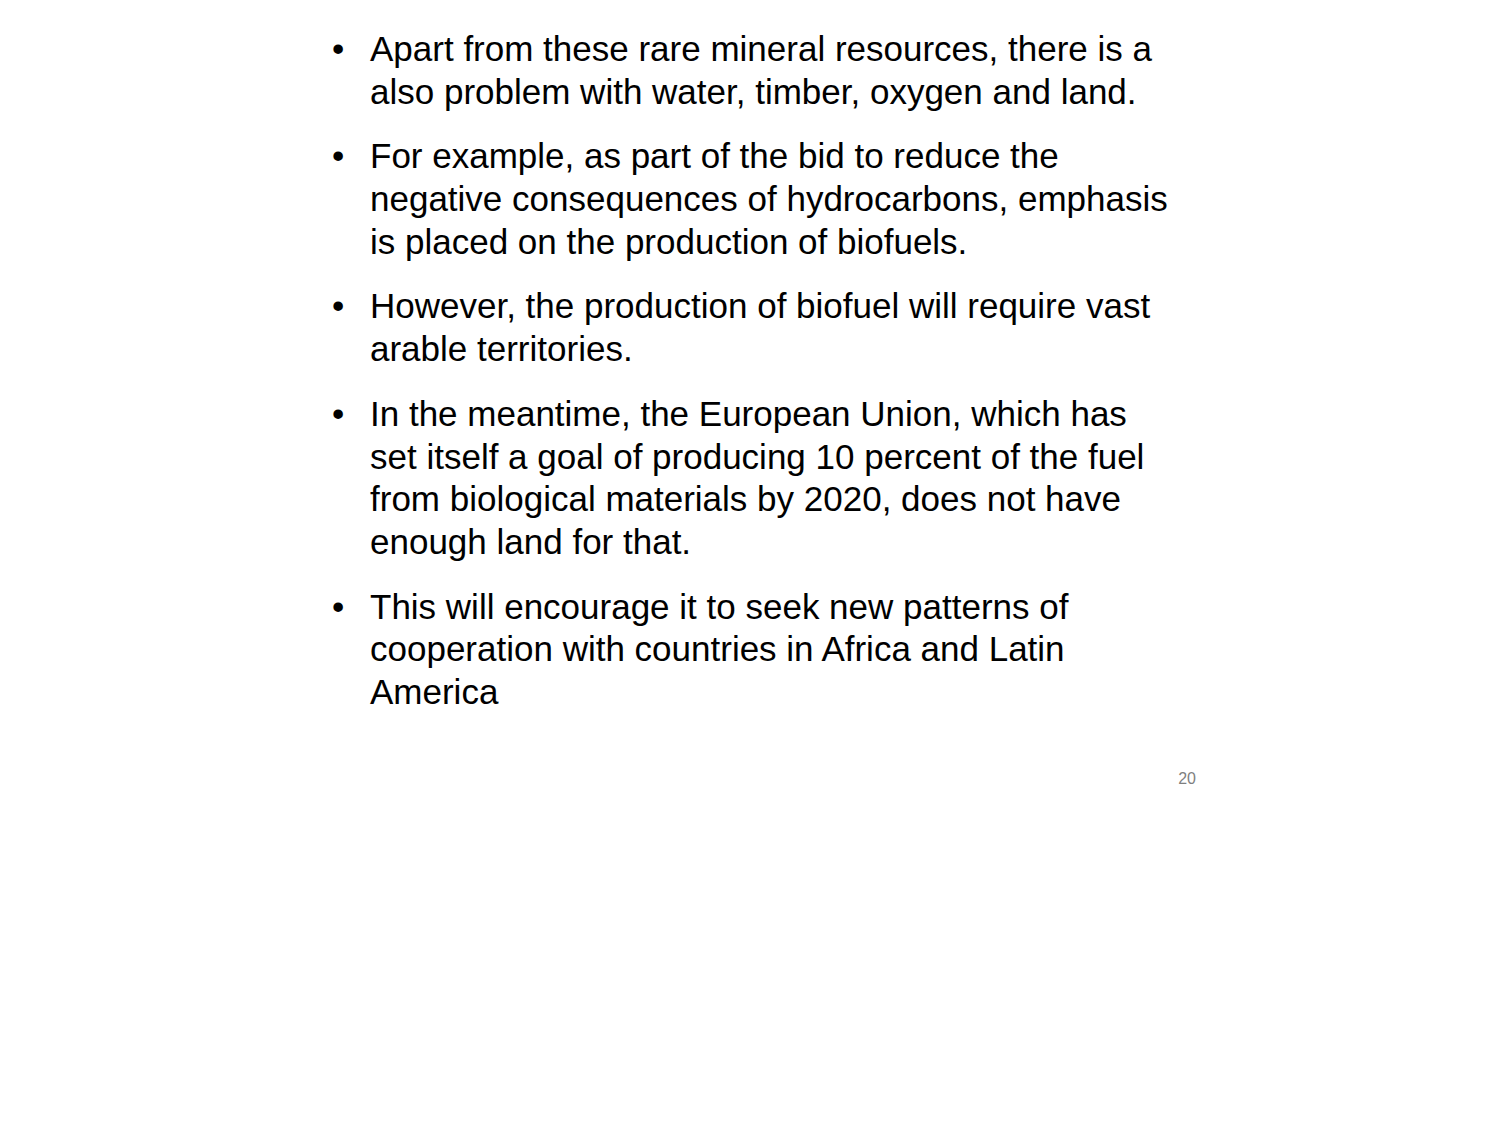Apart from these rare mineral resources, there is a also problem with water, timber, oxygen and land.
For example, as part of the bid to reduce the negative consequences of hydrocarbons, emphasis is placed on the production of biofuels.
However, the production of biofuel will require vast arable territories.
In the meantime, the European Union, which has set itself a goal of producing 10 percent of the fuel from biological materials by 2020, does not have enough land for that.
This will encourage it to seek new patterns of cooperation with countries in Africa and Latin America
20